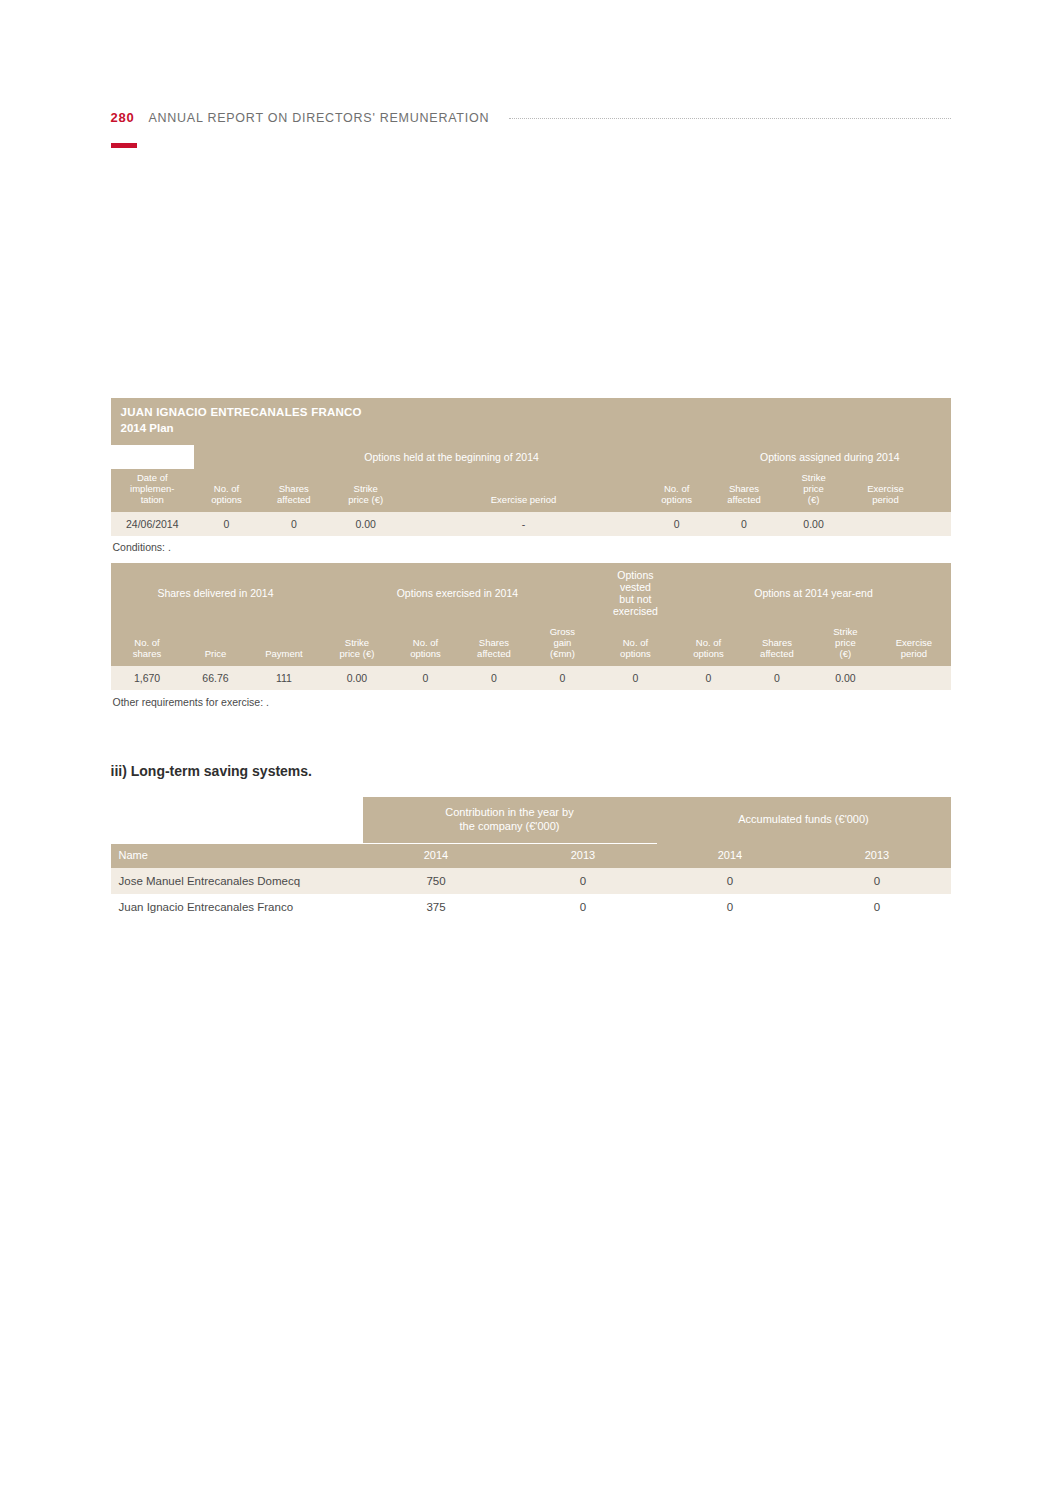280 Annual Report on Directors' Remuneration
| JUAN IGNACIO ENTRECANALES FRANCO 2014 Plan |
| | Options held at the beginning of 2014 | Options assigned during 2014 |
| Date of implemen- tation | No. of options | Shares affected | Strike price (€) | Exercise period | No. of options | Shares affected | Strike price (€) | Exercise period | |
| 24/06/2014 | 0 | 0 | 0.00 | - | 0 | 0 | 0.00 | | |
| Conditions: . |
| Shares delivered in 2014 | Options exercised in 2014 | Options vested but not exercised | Options at 2014 year-end |
| No. of shares | Price | Payment | Strike price (€) | No. of options | Shares affected | Gross gain (€mn) | No. of options | No. of options | Shares affected | Strike price (€) | Exercise period |
| 1,670 | 66.76 | 111 | 0.00 | 0 | 0 | 0 | 0 | 0 | 0 | 0.00 | |
| Other requirements for exercise: . |
iii) Long-term saving systems.
| | Contribution in the year by the company (€'000) | Accumulated funds (€'000) |
| --- | --- | --- |
| Name | 2014 | 2013 | 2014 | 2013 |
| Jose Manuel Entrecanales Domecq | 750 | 0 | 0 | 0 |
| Juan Ignacio Entrecanales Franco | 375 | 0 | 0 | 0 |